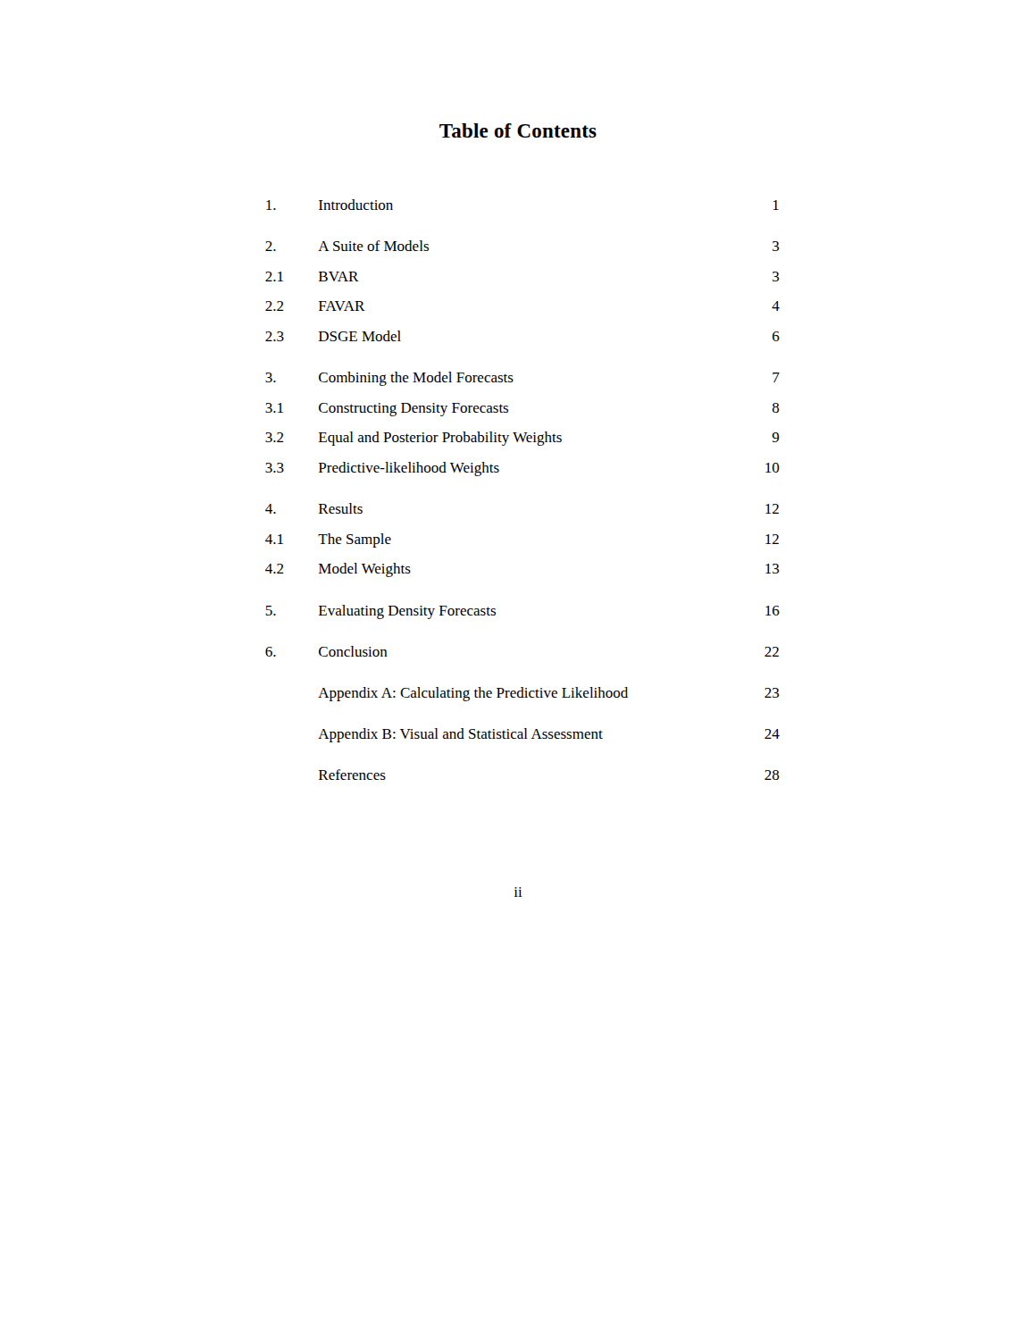Table of Contents
| 1. | Introduction | 1 |
| 2. | A Suite of Models | 3 |
| 2.1 | BVAR | 3 |
| 2.2 | FAVAR | 4 |
| 2.3 | DSGE Model | 6 |
| 3. | Combining the Model Forecasts | 7 |
| 3.1 | Constructing Density Forecasts | 8 |
| 3.2 | Equal and Posterior Probability Weights | 9 |
| 3.3 | Predictive-likelihood Weights | 10 |
| 4. | Results | 12 |
| 4.1 | The Sample | 12 |
| 4.2 | Model Weights | 13 |
| 5. | Evaluating Density Forecasts | 16 |
| 6. | Conclusion | 22 |
| | Appendix A: Calculating the Predictive Likelihood | 23 |
| | Appendix B: Visual and Statistical Assessment | 24 |
| | References | 28 |
ii